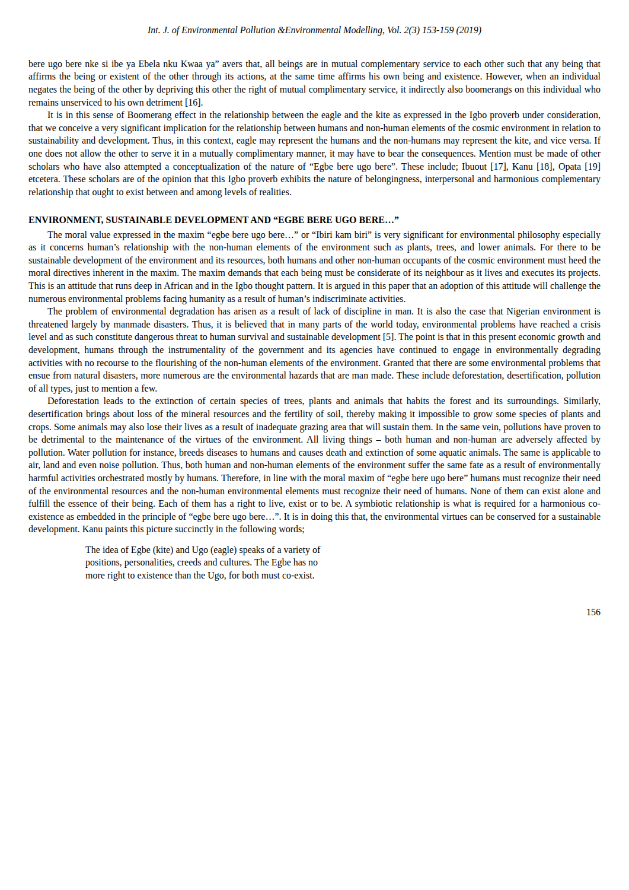Int. J. of Environmental Pollution &Environmental Modelling, Vol. 2(3) 153-159 (2019)
bere ugo bere nke si ibe ya Ebela nku Kwaa ya” avers that, all beings are in mutual complementary service to each other such that any being that affirms the being or existent of the other through its actions, at the same time affirms his own being and existence. However, when an individual negates the being of the other by depriving this other the right of mutual complimentary service, it indirectly also boomerangs on this individual who remains unserviced to his own detriment [16].
It is in this sense of Boomerang effect in the relationship between the eagle and the kite as expressed in the Igbo proverb under consideration, that we conceive a very significant implication for the relationship between humans and non-human elements of the cosmic environment in relation to sustainability and development. Thus, in this context, eagle may represent the humans and the non-humans may represent the kite, and vice versa. If one does not allow the other to serve it in a mutually complimentary manner, it may have to bear the consequences. Mention must be made of other scholars who have also attempted a conceptualization of the nature of “Egbe bere ugo bere”. These include; Ibuout [17], Kanu [18], Opata [19] etcetera. These scholars are of the opinion that this Igbo proverb exhibits the nature of belongingness, interpersonal and harmonious complementary relationship that ought to exist between and among levels of realities.
Environment, Sustainable Development and “Egbe Bere Ugo Bere…”
The moral value expressed in the maxim “egbe bere ugo bere…” or “Ibiri kam biri” is very significant for environmental philosophy especially as it concerns human’s relationship with the non-human elements of the environment such as plants, trees, and lower animals. For there to be sustainable development of the environment and its resources, both humans and other non-human occupants of the cosmic environment must heed the moral directives inherent in the maxim. The maxim demands that each being must be considerate of its neighbour as it lives and executes its projects. This is an attitude that runs deep in African and in the Igbo thought pattern. It is argued in this paper that an adoption of this attitude will challenge the numerous environmental problems facing humanity as a result of human’s indiscriminate activities.
The problem of environmental degradation has arisen as a result of lack of discipline in man. It is also the case that Nigerian environment is threatened largely by manmade disasters. Thus, it is believed that in many parts of the world today, environmental problems have reached a crisis level and as such constitute dangerous threat to human survival and sustainable development [5]. The point is that in this present economic growth and development, humans through the instrumentality of the government and its agencies have continued to engage in environmentally degrading activities with no recourse to the flourishing of the non-human elements of the environment. Granted that there are some environmental problems that ensue from natural disasters, more numerous are the environmental hazards that are man made. These include deforestation, desertification, pollution of all types, just to mention a few.
Deforestation leads to the extinction of certain species of trees, plants and animals that habits the forest and its surroundings. Similarly, desertification brings about loss of the mineral resources and the fertility of soil, thereby making it impossible to grow some species of plants and crops. Some animals may also lose their lives as a result of inadequate grazing area that will sustain them. In the same vein, pollutions have proven to be detrimental to the maintenance of the virtues of the environment. All living things – both human and non-human are adversely affected by pollution. Water pollution for instance, breeds diseases to humans and causes death and extinction of some aquatic animals. The same is applicable to air, land and even noise pollution. Thus, both human and non-human elements of the environment suffer the same fate as a result of environmentally harmful activities orchestrated mostly by humans. Therefore, in line with the moral maxim of “egbe bere ugo bere” humans must recognize their need of the environmental resources and the non-human environmental elements must recognize their need of humans. None of them can exist alone and fulfill the essence of their being. Each of them has a right to live, exist or to be. A symbiotic relationship is what is required for a harmonious co-existence as embedded in the principle of “egbe bere ugo bere…”. It is in doing this that, the environmental virtues can be conserved for a sustainable development. Kanu paints this picture succinctly in the following words;
The idea of Egbe (kite) and Ugo (eagle) speaks of a variety of
positions, personalities, creeds and cultures. The Egbe has no
more right to existence than the Ugo, for both must co-exist.
156